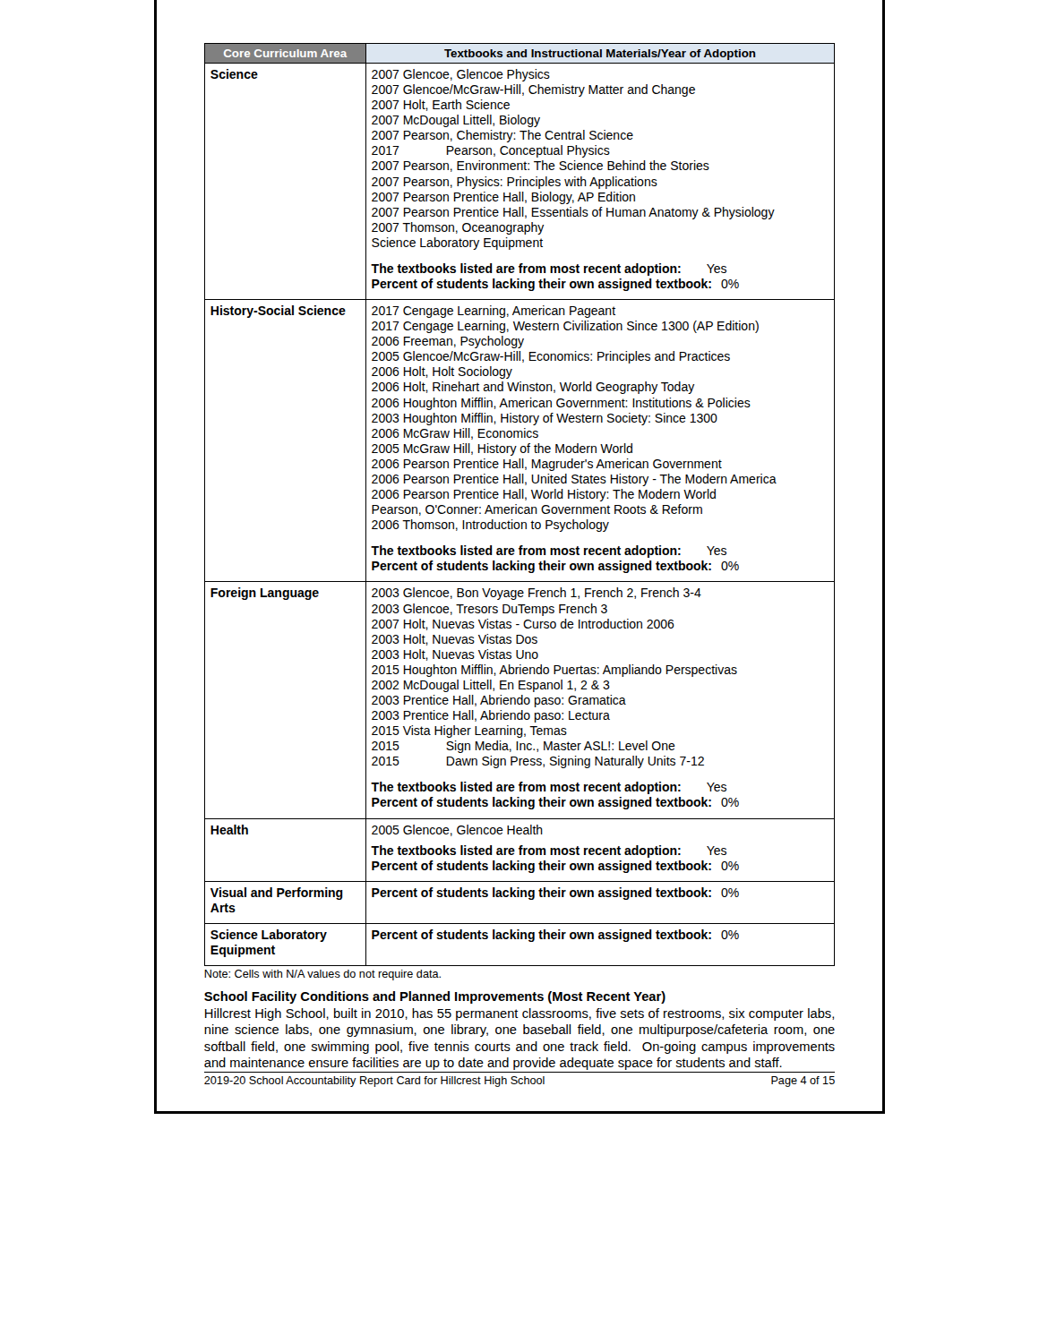| Core Curriculum Area | Textbooks and Instructional Materials/Year of Adoption |
| --- | --- |
| Science | 2007 Glencoe, Glencoe Physics 2007 Glencoe/McGraw-Hill, Chemistry Matter and Change 2007 Holt, Earth Science 2007 McDougal Littell, Biology 2007 Pearson, Chemistry: The Central Science 2017 Pearson, Conceptual Physics 2007 Pearson, Environment: The Science Behind the Stories 2007 Pearson, Physics: Principles with Applications 2007 Pearson Prentice Hall, Biology, AP Edition 2007 Pearson Prentice Hall, Essentials of Human Anatomy & Physiology 2007 Thomson, Oceanography Science Laboratory Equipment The textbooks listed are from most recent adoption: Yes Percent of students lacking their own assigned textbook: 0% |
| History-Social Science | 2017 Cengage Learning, American Pageant 2017 Cengage Learning, Western Civilization Since 1300 (AP Edition) 2006 Freeman, Psychology 2005 Glencoe/McGraw-Hill, Economics: Principles and Practices 2006 Holt, Holt Sociology 2006 Holt, Rinehart and Winston, World Geography Today 2006 Houghton Mifflin, American Government: Institutions & Policies 2003 Houghton Mifflin, History of Western Society: Since 1300 2006 McGraw Hill, Economics 2005 McGraw Hill, History of the Modern World 2006 Pearson Prentice Hall, Magruder's American Government 2006 Pearson Prentice Hall, United States History - The Modern America 2006 Pearson Prentice Hall, World History: The Modern World Pearson, O'Conner: American Government Roots & Reform 2006 Thomson, Introduction to Psychology The textbooks listed are from most recent adoption: Yes Percent of students lacking their own assigned textbook: 0% |
| Foreign Language | 2003 Glencoe, Bon Voyage French 1, French 2, French 3-4 2003 Glencoe, Tresors DuTemps French 3 2007 Holt, Nuevas Vistas - Curso de Introduction 2006 2003 Holt, Nuevas Vistas Dos 2003 Holt, Nuevas Vistas Uno 2015 Houghton Mifflin, Abriendo Puertas: Ampliando Perspectivas 2002 McDougal Littell, En Espanol 1, 2 & 3 2003 Prentice Hall, Abriendo paso: Gramatica 2003 Prentice Hall, Abriendo paso: Lectura 2015 Vista Higher Learning, Temas 2015 Sign Media, Inc., Master ASL!: Level One 2015 Dawn Sign Press, Signing Naturally Units 7-12 The textbooks listed are from most recent adoption: Yes Percent of students lacking their own assigned textbook: 0% |
| Health | 2005 Glencoe, Glencoe Health The textbooks listed are from most recent adoption: Yes Percent of students lacking their own assigned textbook: 0% |
| Visual and Performing Arts | Percent of students lacking their own assigned textbook: 0% |
| Science Laboratory Equipment | Percent of students lacking their own assigned textbook: 0% |
Note: Cells with N/A values do not require data.
School Facility Conditions and Planned Improvements (Most Recent Year)
Hillcrest High School, built in 2010, has 55 permanent classrooms, five sets of restrooms, six computer labs, nine science labs, one gymnasium, one library, one baseball field, one multipurpose/cafeteria room, one softball field, one swimming pool, five tennis courts and one track field. On-going campus improvements and maintenance ensure facilities are up to date and provide adequate space for students and staff.
2019-20 School Accountability Report Card for Hillcrest High School Page 4 of 15